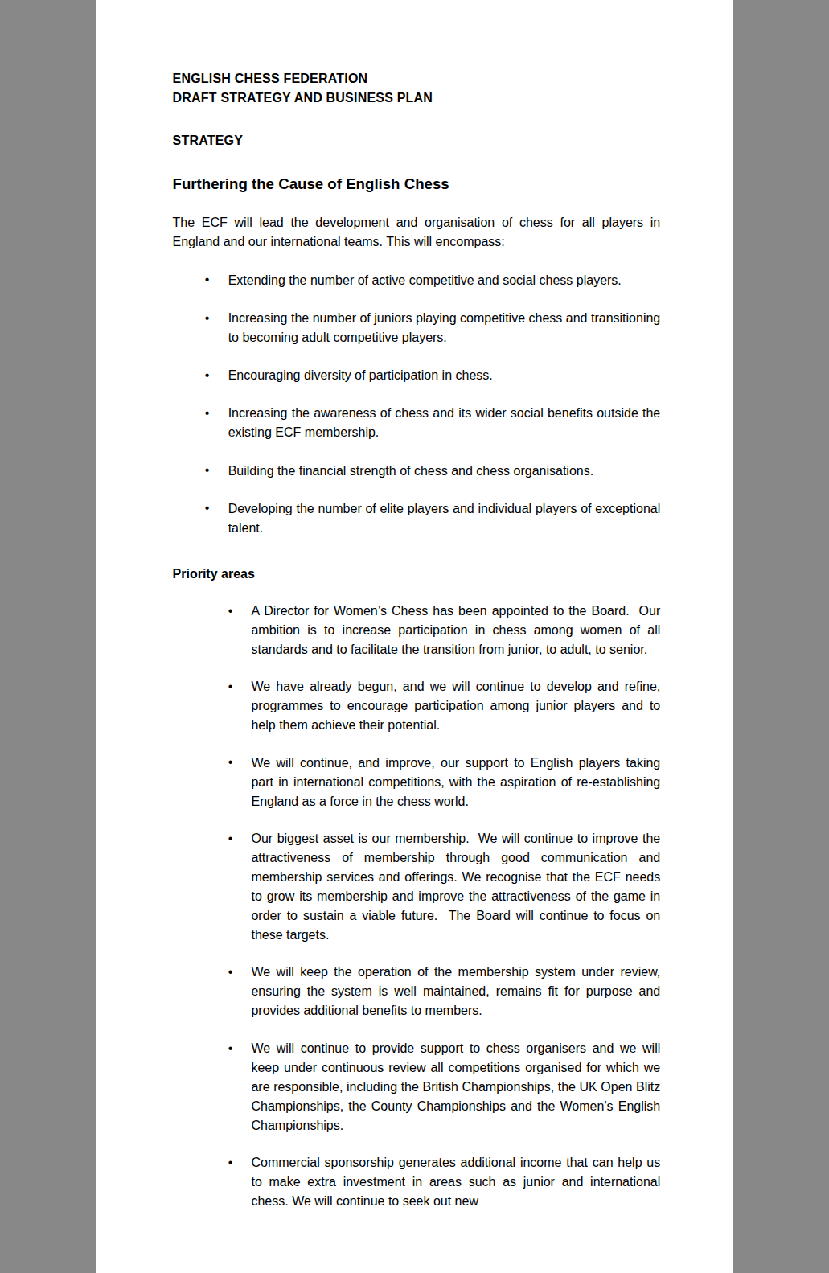ENGLISH CHESS FEDERATION
DRAFT STRATEGY AND BUSINESS PLAN
STRATEGY
Furthering the Cause of English Chess
The ECF will lead the development and organisation of chess for all players in England and our international teams. This will encompass:
Extending the number of active competitive and social chess players.
Increasing the number of juniors playing competitive chess and transitioning to becoming adult competitive players.
Encouraging diversity of participation in chess.
Increasing the awareness of chess and its wider social benefits outside the existing ECF membership.
Building the financial strength of chess and chess organisations.
Developing the number of elite players and individual players of exceptional talent.
Priority areas
A Director for Women’s Chess has been appointed to the Board. Our ambition is to increase participation in chess among women of all standards and to facilitate the transition from junior, to adult, to senior.
We have already begun, and we will continue to develop and refine, programmes to encourage participation among junior players and to help them achieve their potential.
We will continue, and improve, our support to English players taking part in international competitions, with the aspiration of re-establishing England as a force in the chess world.
Our biggest asset is our membership. We will continue to improve the attractiveness of membership through good communication and membership services and offerings. We recognise that the ECF needs to grow its membership and improve the attractiveness of the game in order to sustain a viable future. The Board will continue to focus on these targets.
We will keep the operation of the membership system under review, ensuring the system is well maintained, remains fit for purpose and provides additional benefits to members.
We will continue to provide support to chess organisers and we will keep under continuous review all competitions organised for which we are responsible, including the British Championships, the UK Open Blitz Championships, the County Championships and the Women’s English Championships.
Commercial sponsorship generates additional income that can help us to make extra investment in areas such as junior and international chess. We will continue to seek out new